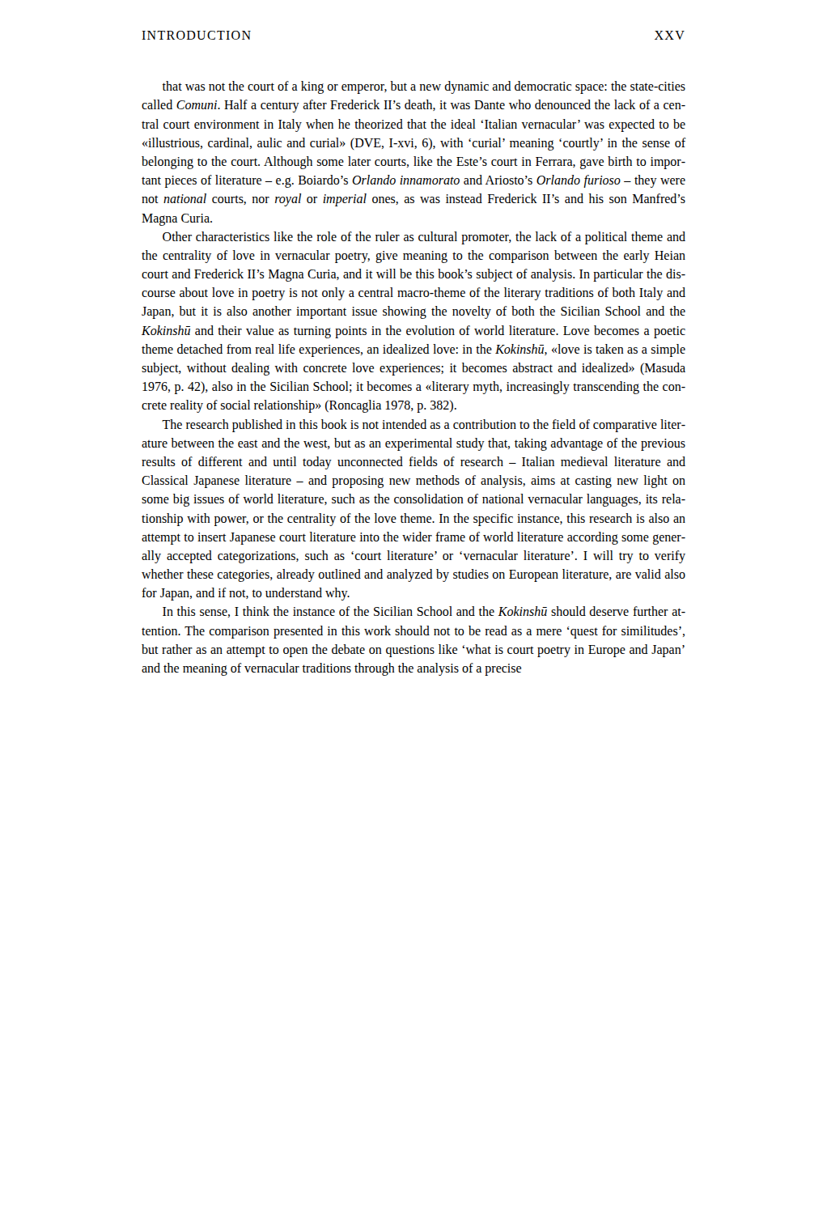Introduction XXV
that was not the court of a king or emperor, but a new dynamic and democratic space: the state-cities called Comuni. Half a century after Frederick II’s death, it was Dante who denounced the lack of a central court environment in Italy when he theorized that the ideal ‘Italian vernacular’ was expected to be «illustrious, cardinal, aulic and curial» (DVE, I-xvi, 6), with ‘curial’ meaning ‘courtly’ in the sense of belonging to the court. Although some later courts, like the Este’s court in Ferrara, gave birth to important pieces of literature – e.g. Boiardo’s Orlando innamorato and Ariosto’s Orlando furioso – they were not national courts, nor royal or imperial ones, as was instead Frederick II’s and his son Manfred’s Magna Curia.
Other characteristics like the role of the ruler as cultural promoter, the lack of a political theme and the centrality of love in vernacular poetry, give meaning to the comparison between the early Heian court and Frederick II’s Magna Curia, and it will be this book’s subject of analysis. In particular the discourse about love in poetry is not only a central macro-theme of the literary traditions of both Italy and Japan, but it is also another important issue showing the novelty of both the Sicilian School and the Kokinshū and their value as turning points in the evolution of world literature. Love becomes a poetic theme detached from real life experiences, an idealized love: in the Kokinshū, «love is taken as a simple subject, without dealing with concrete love experiences; it becomes abstract and idealized» (Masuda 1976, p. 42), also in the Sicilian School; it becomes a «literary myth, increasingly transcending the concrete reality of social relationship» (Roncaglia 1978, p. 382).
The research published in this book is not intended as a contribution to the field of comparative literature between the east and the west, but as an experimental study that, taking advantage of the previous results of different and until today unconnected fields of research – Italian medieval literature and Classical Japanese literature – and proposing new methods of analysis, aims at casting new light on some big issues of world literature, such as the consolidation of national vernacular languages, its relationship with power, or the centrality of the love theme. In the specific instance, this research is also an attempt to insert Japanese court literature into the wider frame of world literature according some generally accepted categorizations, such as ‘court literature’ or ‘vernacular literature’. I will try to verify whether these categories, already outlined and analyzed by studies on European literature, are valid also for Japan, and if not, to understand why.
In this sense, I think the instance of the Sicilian School and the Kokinshū should deserve further attention. The comparison presented in this work should not to be read as a mere ‘quest for similitudes’, but rather as an attempt to open the debate on questions like ‘what is court poetry in Europe and Japan’ and the meaning of vernacular traditions through the analysis of a precise